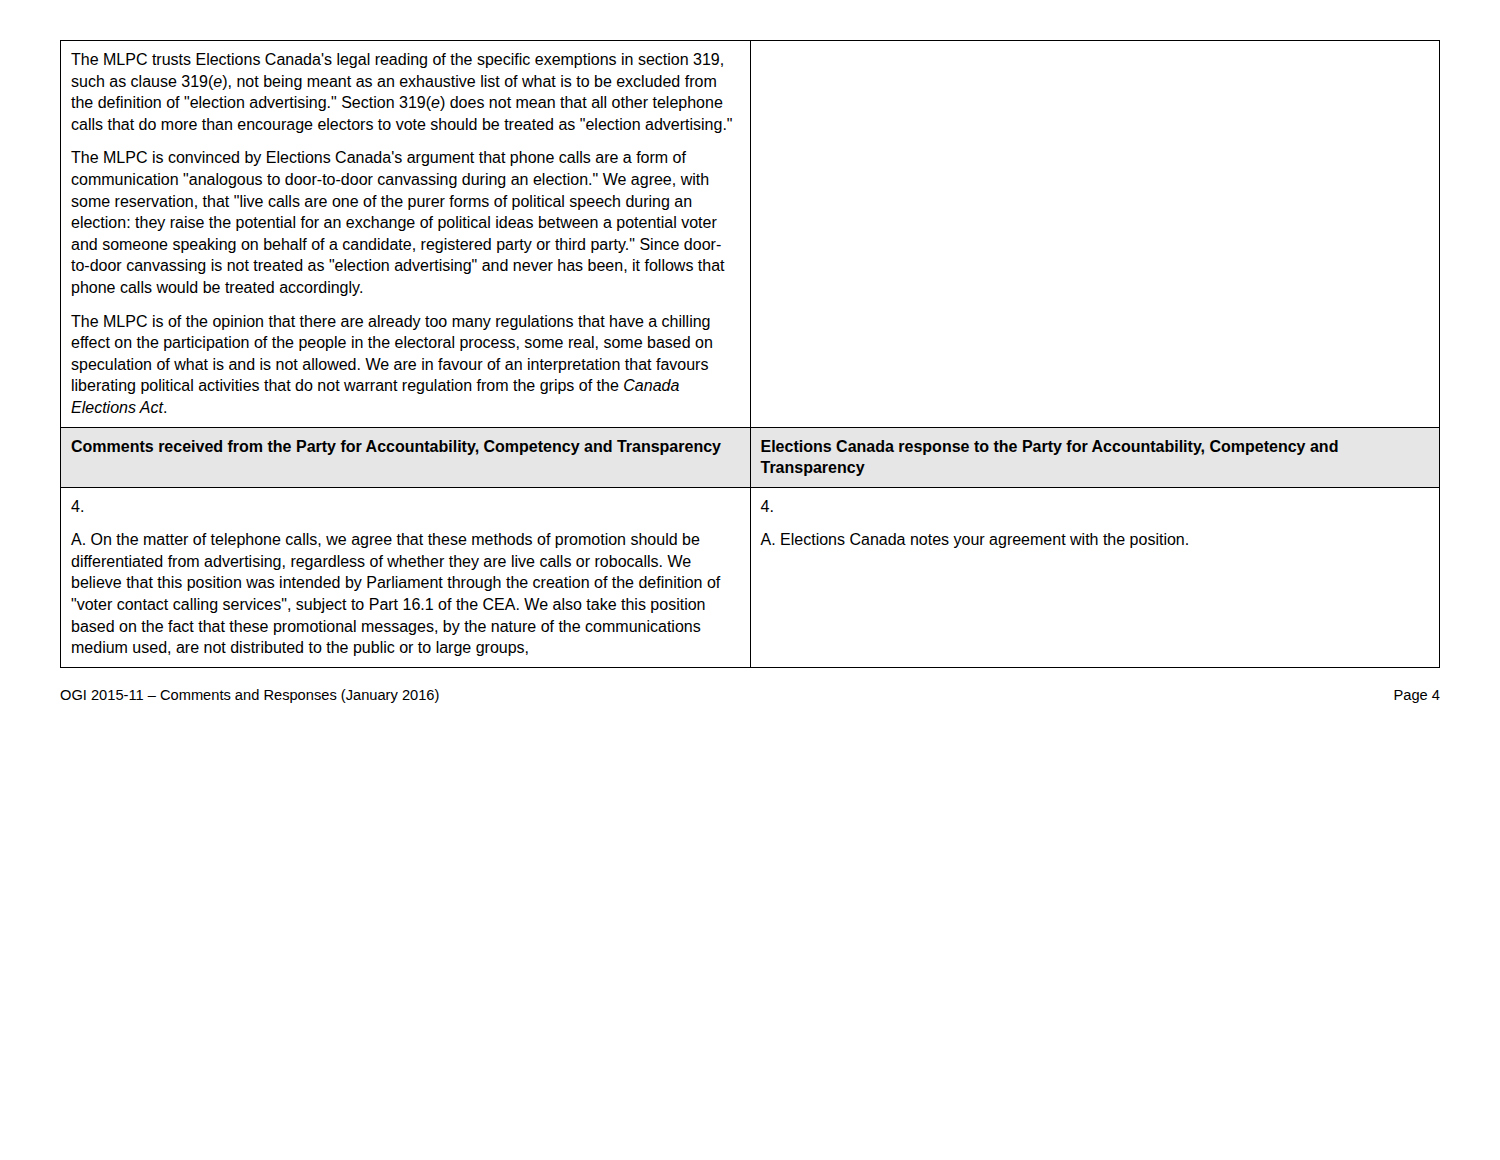| The MLPC trusts Elections Canada's legal reading of the specific exemptions in section 319, such as clause 319( e ), not being meant as an exhaustive list of what is to be excluded from the definition of "election advertising." Section 319( e ) does not mean that all other telephone calls that do more than encourage electors to vote should be treated as "election advertising." The MLPC is convinced by Elections Canada's argument that phone calls are a form of communication "analogous to door-to-door canvassing during an election." We agree, with some reservation, that "live calls are one of the purer forms of political speech during an election: they raise the potential for an exchange of political ideas between a potential voter and someone speaking on behalf of a candidate, registered party or third party." Since door-to-door canvassing is not treated as "election advertising" and never has been, it follows that phone calls would be treated accordingly. The MLPC is of the opinion that there are already too many regulations that have a chilling effect on the participation of the people in the electoral process, some real, some based on speculation of what is and is not allowed. We are in favour of an interpretation that favours liberating political activities that do not warrant regulation from the grips of the Canada Elections Act . | |
| Comments received from the Party for Accountability, Competency and Transparency | Elections Canada response to the Party for Accountability, Competency and Transparency |
| 4. A. On the matter of telephone calls, we agree that these methods of promotion should be differentiated from advertising, regardless of whether they are live calls or robocalls. We believe that this position was intended by Parliament through the creation of the definition of "voter contact calling services", subject to Part 16.1 of the CEA. We also take this position based on the fact that these promotional messages, by the nature of the communications medium used, are not distributed to the public or to large groups, | 4. A. Elections Canada notes your agreement with the position. |
OGI 2015-11 – Comments and Responses (January 2016) Page 4